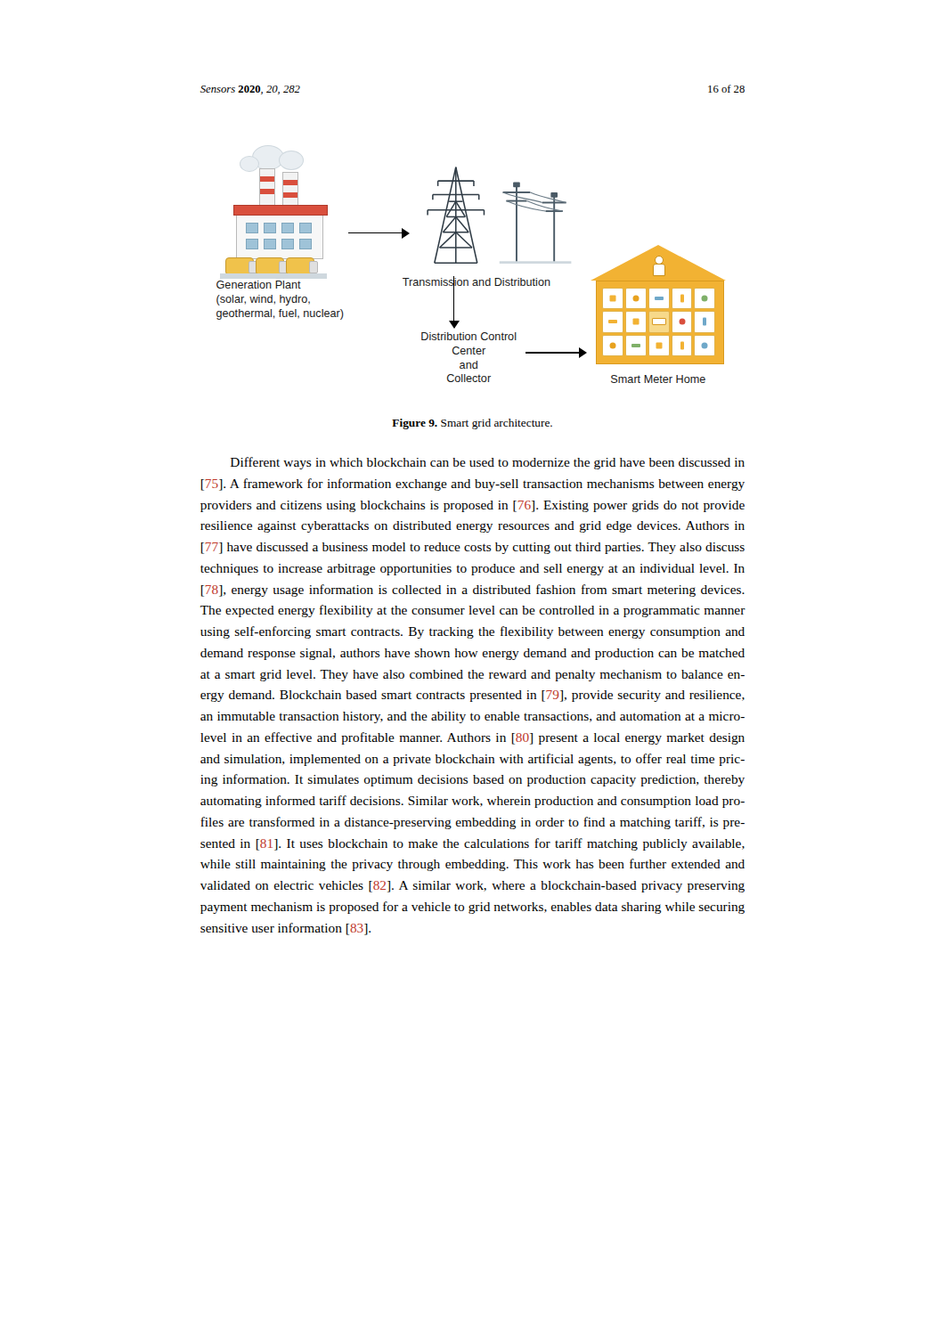Sensors 2020, 20, 282
16 of 28
Generation Plant
(solar, wind, hydro,
geothermal, fuel, nuclear)
Transmission and Distribution
Distribution Control Center
and
Collector
Smart Meter Home
Figure 9. Smart grid architecture.
Different ways in which blockchain can be used to modernize the grid have been discussed in [75]. A framework for information exchange and buy-sell transaction mechanisms between energy providers and citizens using blockchains is proposed in [76]. Existing power grids do not provide resilience against cyberattacks on distributed energy resources and grid edge devices. Authors in [77] have discussed a business model to reduce costs by cutting out third parties. They also discuss techniques to increase arbitrage opportunities to produce and sell energy at an individual level. In [78], energy usage information is collected in a distributed fashion from smart metering devices. The expected energy flexibility at the consumer level can be controlled in a programmatic manner using self-enforcing smart contracts. By tracking the flexibility between energy consumption and demand response signal, authors have shown how energy demand and production can be matched at a smart grid level. They have also combined the reward and penalty mechanism to balance energy demand. Blockchain based smart contracts presented in [79], provide security and resilience, an immutable transaction history, and the ability to enable transactions, and automation at a micro-level in an effective and profitable manner. Authors in [80] present a local energy market design and simulation, implemented on a private blockchain with artificial agents, to offer real time pricing information. It simulates optimum decisions based on production capacity prediction, thereby automating informed tariff decisions. Similar work, wherein production and consumption load profiles are transformed in a distance-preserving embedding in order to find a matching tariff, is presented in [81]. It uses blockchain to make the calculations for tariff matching publicly available, while still maintaining the privacy through embedding. This work has been further extended and validated on electric vehicles [82]. A similar work, where a blockchain-based privacy preserving payment mechanism is proposed for a vehicle to grid networks, enables data sharing while securing sensitive user information [83].